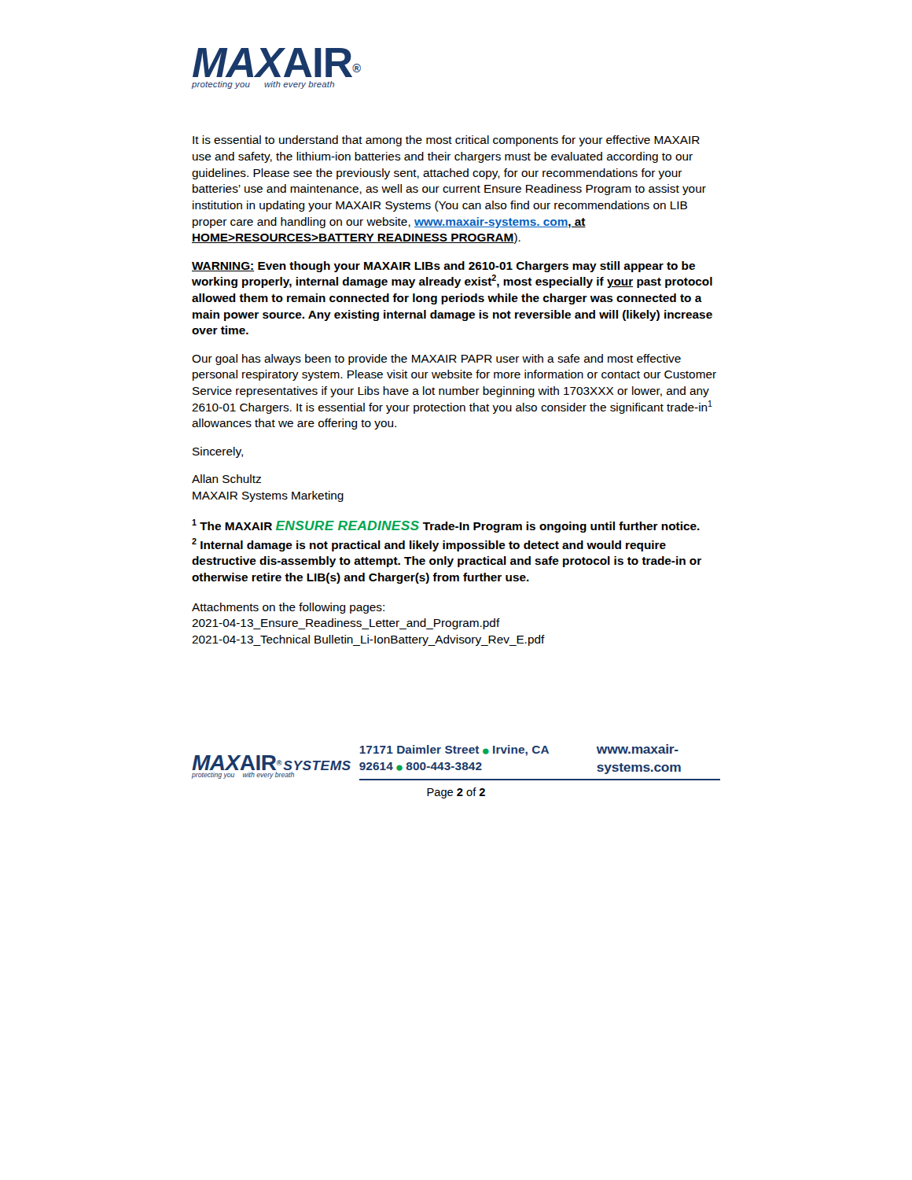MAX AIR®
protecting you with every breath
It is essential to understand that among the most critical components for your effective MAXAIR use and safety, the lithium-ion batteries and their chargers must be evaluated according to our guidelines. Please see the previously sent, attached copy, for our recommendations for your batteries’ use and maintenance, as well as our current Ensure Readiness Program to assist your institution in updating your MAXAIR Systems (You can also find our recommendations on LIB proper care and handling on our website, www.maxair-systems. com, at HOME>RESOURCES>BATTERY READINESS PROGRAM).
WARNING: Even though your MAXAIR LIBs and 2610-01 Chargers may still appear to be working properly, internal damage may already exist2, most especially if your past protocol allowed them to remain connected for long periods while the charger was connected to a main power source. Any existing internal damage is not reversible and will (likely) increase over time.
Our goal has always been to provide the MAXAIR PAPR user with a safe and most effective personal respiratory system. Please visit our website for more information or contact our Customer Service representatives if your Libs have a lot number beginning with 1703XXX or lower, and any 2610-01 Chargers. It is essential for your protection that you also consider the significant trade-in1 allowances that we are offering to you.
Sincerely,
Allan Schultz
MAXAIR Systems Marketing
1 The MAXAIR ENSURE READINESS Trade-In Program is ongoing until further notice.
2 Internal damage is not practical and likely impossible to detect and would require destructive dis-assembly to attempt. The only practical and safe protocol is to trade-in or otherwise retire the LIB(s) and Charger(s) from further use.
Attachments on the following pages:
2021-04-13_Ensure_Readiness_Letter_and_Program.pdf
2021-04-13_Technical Bulletin_Li-IonBattery_Advisory_Rev_E.pdf
MAX AIR®SYSTEMS
protecting you with every breath
17171 Daimler Street●Irvine, CA 92614●800-443-3842 www.maxair-systems.com
Page 2 of 2